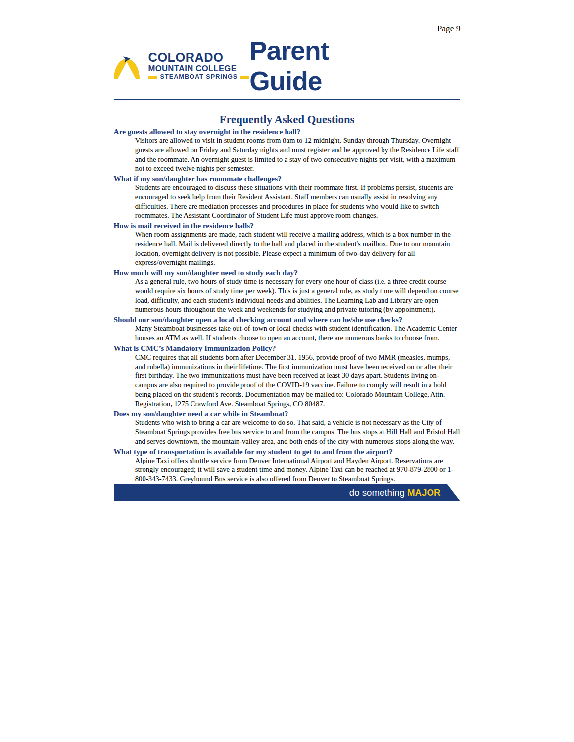Page 9
➤
COLORADO
MOUNTAIN COLLEGE
STEAMBOAT SPRINGS
Parent Guide
Frequently Asked Questions
Are guests allowed to stay overnight in the residence hall?
Visitors are allowed to visit in student rooms from 8am to 12 midnight, Sunday through Thursday. Overnight guests are allowed on Friday and Saturday nights and must register and be approved by the Residence Life staff and the roommate. An overnight guest is limited to a stay of two consecutive nights per visit, with a maximum not to exceed twelve nights per semester.
What if my son/daughter has roommate challenges?
Students are encouraged to discuss these situations with their roommate first. If problems persist, students are encouraged to seek help from their Resident Assistant. Staff members can usually assist in resolving any difficulties. There are mediation processes and procedures in place for students who would like to switch roommates. The Assistant Coordinator of Student Life must approve room changes.
How is mail received in the residence halls?
When room assignments are made, each student will receive a mailing address, which is a box number in the residence hall. Mail is delivered directly to the hall and placed in the student's mailbox. Due to our mountain location, overnight delivery is not possible. Please expect a minimum of two-day delivery for all express/overnight mailings.
How much will my son/daughter need to study each day?
As a general rule, two hours of study time is necessary for every one hour of class (i.e. a three credit course would require six hours of study time per week). This is just a general rule, as study time will depend on course load, difficulty, and each student's individual needs and abilities. The Learning Lab and Library are open numerous hours throughout the week and weekends for studying and private tutoring (by appointment).
Should our son/daughter open a local checking account and where can he/she use checks?
Many Steamboat businesses take out-of-town or local checks with student identification. The Academic Center houses an ATM as well. If students choose to open an account, there are numerous banks to choose from.
What is CMC’s Mandatory Immunization Policy?
CMC requires that all students born after December 31, 1956, provide proof of two MMR (measles, mumps, and rubella) immunizations in their lifetime. The first immunization must have been received on or after their first birthday. The two immunizations must have been received at least 30 days apart. Students living on-campus are also required to provide proof of the COVID-19 vaccine. Failure to comply will result in a hold being placed on the student's records. Documentation may be mailed to: Colorado Mountain College, Attn. Registration, 1275 Crawford Ave. Steamboat Springs, CO 80487.
Does my son/daughter need a car while in Steamboat?
Students who wish to bring a car are welcome to do so. That said, a vehicle is not necessary as the City of Steamboat Springs provides free bus service to and from the campus. The bus stops at Hill Hall and Bristol Hall and serves downtown, the mountain-valley area, and both ends of the city with numerous stops along the way.
What type of transportation is available for my student to get to and from the airport?
Alpine Taxi offers shuttle service from Denver International Airport and Hayden Airport. Reservations are strongly encouraged; it will save a student time and money. Alpine Taxi can be reached at 970-879-2800 or 1-800-343-7433. Greyhound Bus service is also offered from Denver to Steamboat Springs.
do something MAJOR